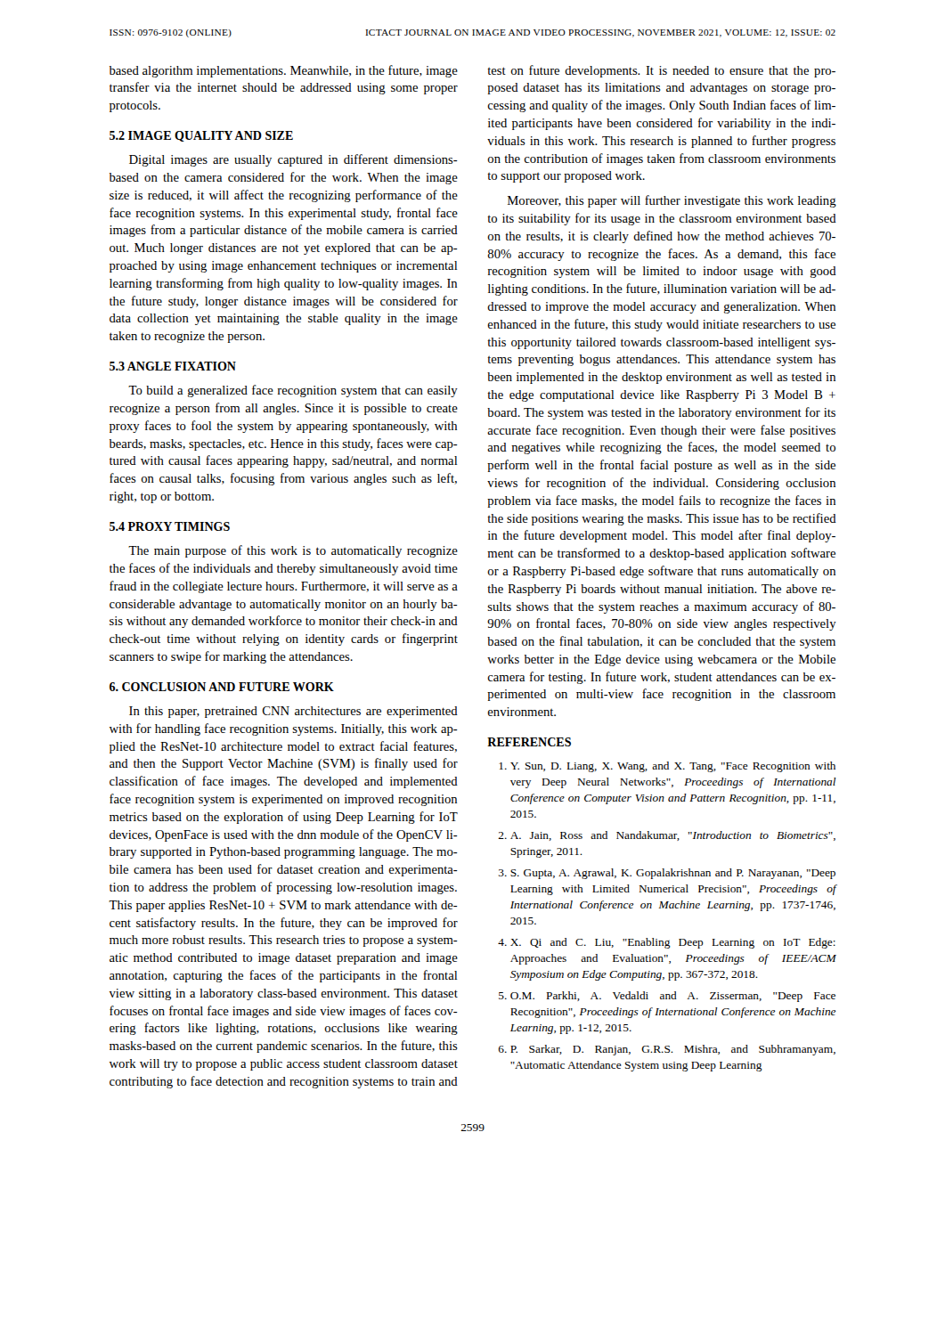ISSN: 0976-9102 (ONLINE) ICTACT JOURNAL ON IMAGE AND VIDEO PROCESSING, NOVEMBER 2021, VOLUME: 12, ISSUE: 02
based algorithm implementations. Meanwhile, in the future, image transfer via the internet should be addressed using some proper protocols.
5.2 IMAGE QUALITY AND SIZE
Digital images are usually captured in different dimensions-based on the camera considered for the work. When the image size is reduced, it will affect the recognizing performance of the face recognition systems. In this experimental study, frontal face images from a particular distance of the mobile camera is carried out. Much longer distances are not yet explored that can be approached by using image enhancement techniques or incremental learning transforming from high quality to low-quality images. In the future study, longer distance images will be considered for data collection yet maintaining the stable quality in the image taken to recognize the person.
5.3 ANGLE FIXATION
To build a generalized face recognition system that can easily recognize a person from all angles. Since it is possible to create proxy faces to fool the system by appearing spontaneously, with beards, masks, spectacles, etc. Hence in this study, faces were captured with causal faces appearing happy, sad/neutral, and normal faces on causal talks, focusing from various angles such as left, right, top or bottom.
5.4 PROXY TIMINGS
The main purpose of this work is to automatically recognize the faces of the individuals and thereby simultaneously avoid time fraud in the collegiate lecture hours. Furthermore, it will serve as a considerable advantage to automatically monitor on an hourly basis without any demanded workforce to monitor their check-in and check-out time without relying on identity cards or fingerprint scanners to swipe for marking the attendances.
6. CONCLUSION AND FUTURE WORK
In this paper, pretrained CNN architectures are experimented with for handling face recognition systems. Initially, this work applied the ResNet-10 architecture model to extract facial features, and then the Support Vector Machine (SVM) is finally used for classification of face images. The developed and implemented face recognition system is experimented on improved recognition metrics based on the exploration of using Deep Learning for IoT devices, OpenFace is used with the dnn module of the OpenCV library supported in Python-based programming language. The mobile camera has been used for dataset creation and experimentation to address the problem of processing low-resolution images. This paper applies ResNet-10 + SVM to mark attendance with decent satisfactory results. In the future, they can be improved for much more robust results. This research tries to propose a systematic method contributed to image dataset preparation and image annotation, capturing the faces of the participants in the frontal view sitting in a laboratory class-based environment. This dataset focuses on frontal face images and side view images of faces covering factors like lighting, rotations, occlusions like wearing masks-based on the current pandemic scenarios. In the future, this work will try to propose a public access student classroom dataset contributing to face detection and recognition systems to train and test on future developments. It is needed to ensure that the proposed dataset has its limitations and advantages on storage processing and quality of the images. Only South Indian faces of limited participants have been considered for variability in the individuals in this work. This research is planned to further progress on the contribution of images taken from classroom environments to support our proposed work.
Moreover, this paper will further investigate this work leading to its suitability for its usage in the classroom environment based on the results, it is clearly defined how the method achieves 70-80% accuracy to recognize the faces. As a demand, this face recognition system will be limited to indoor usage with good lighting conditions. In the future, illumination variation will be addressed to improve the model accuracy and generalization. When enhanced in the future, this study would initiate researchers to use this opportunity tailored towards classroom-based intelligent systems preventing bogus attendances. This attendance system has been implemented in the desktop environment as well as tested in the edge computational device like Raspberry Pi 3 Model B + board. The system was tested in the laboratory environment for its accurate face recognition. Even though their were false positives and negatives while recognizing the faces, the model seemed to perform well in the frontal facial posture as well as in the side views for recognition of the individual. Considering occlusion problem via face masks, the model fails to recognize the faces in the side positions wearing the masks. This issue has to be rectified in the future development model. This model after final deployment can be transformed to a desktop-based application software or a Raspberry Pi-based edge software that runs automatically on the Raspberry Pi boards without manual initiation. The above results shows that the system reaches a maximum accuracy of 80-90% on frontal faces, 70-80% on side view angles respectively based on the final tabulation, it can be concluded that the system works better in the Edge device using webcamera or the Mobile camera for testing. In future work, student attendances can be experimented on multi-view face recognition in the classroom environment.
REFERENCES
Y. Sun, D. Liang, X. Wang, and X. Tang, "Face Recognition with very Deep Neural Networks", Proceedings of International Conference on Computer Vision and Pattern Recognition, pp. 1-11, 2015.
A. Jain, Ross and Nandakumar, "Introduction to Biometrics", Springer, 2011.
S. Gupta, A. Agrawal, K. Gopalakrishnan and P. Narayanan, "Deep Learning with Limited Numerical Precision", Proceedings of International Conference on Machine Learning, pp. 1737-1746, 2015.
X. Qi and C. Liu, "Enabling Deep Learning on IoT Edge: Approaches and Evaluation", Proceedings of IEEE/ACM Symposium on Edge Computing, pp. 367-372, 2018.
O.M. Parkhi, A. Vedaldi and A. Zisserman, "Deep Face Recognition", Proceedings of International Conference on Machine Learning, pp. 1-12, 2015.
P. Sarkar, D. Ranjan, G.R.S. Mishra, and Subhramanyam, "Automatic Attendance System using Deep Learning
2599